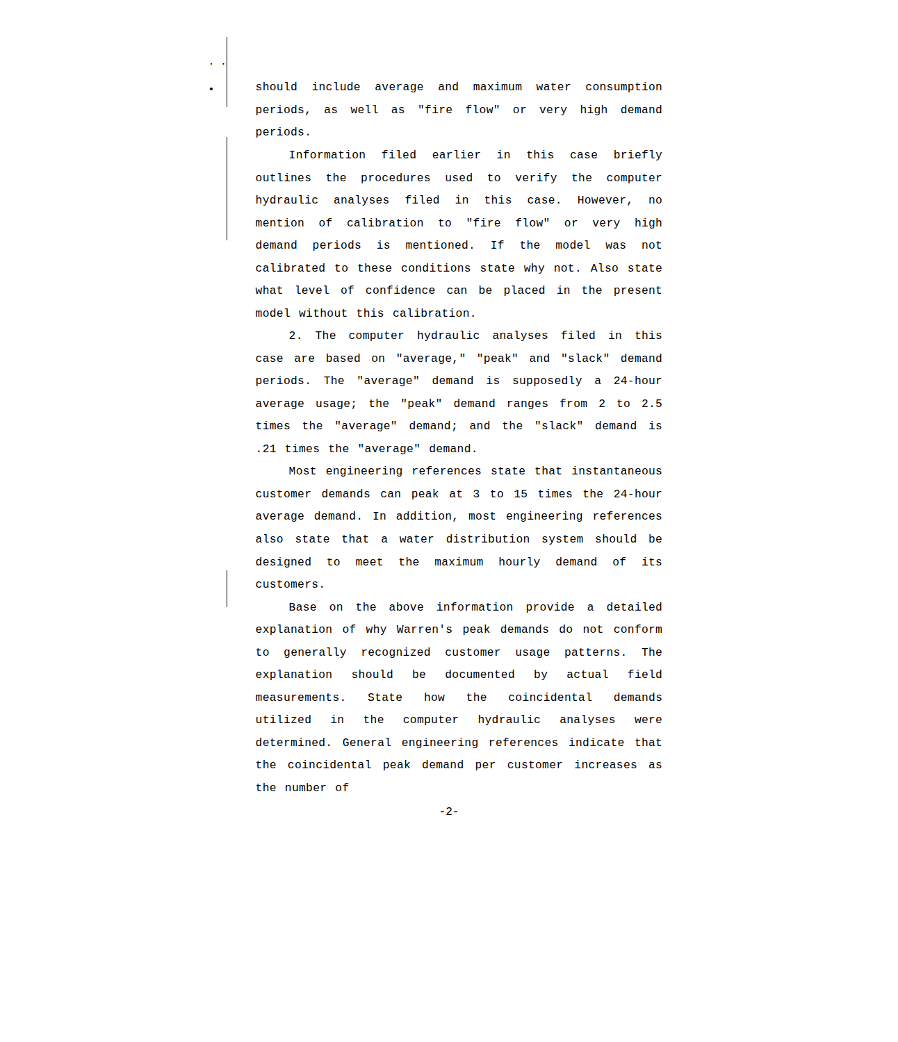. .
•
should include average and maximum water consumption periods, as well as "fire flow" or very high demand periods.
Information filed earlier in this case briefly outlines the procedures used to verify the computer hydraulic analyses filed in this case. However, no mention of calibration to "fire flow" or very high demand periods is mentioned. If the model was not calibrated to these conditions state why not. Also state what level of confidence can be placed in the present model without this calibration.
2. The computer hydraulic analyses filed in this case are based on "average," "peak" and "slack" demand periods. The "average" demand is supposedly a 24-hour average usage; the "peak" demand ranges from 2 to 2.5 times the "average" demand; and the "slack" demand is .21 times the "average" demand.
Most engineering references state that instantaneous customer demands can peak at 3 to 15 times the 24-hour average demand. In addition, most engineering references also state that a water distribution system should be designed to meet the maximum hourly demand of its customers.
Base on the above information provide a detailed explanation of why Warren's peak demands do not conform to generally recognized customer usage patterns. The explanation should be documented by actual field measurements. State how the coincidental demands utilized in the computer hydraulic analyses were determined. General engineering references indicate that the coincidental peak demand per customer increases as the number of
-2-